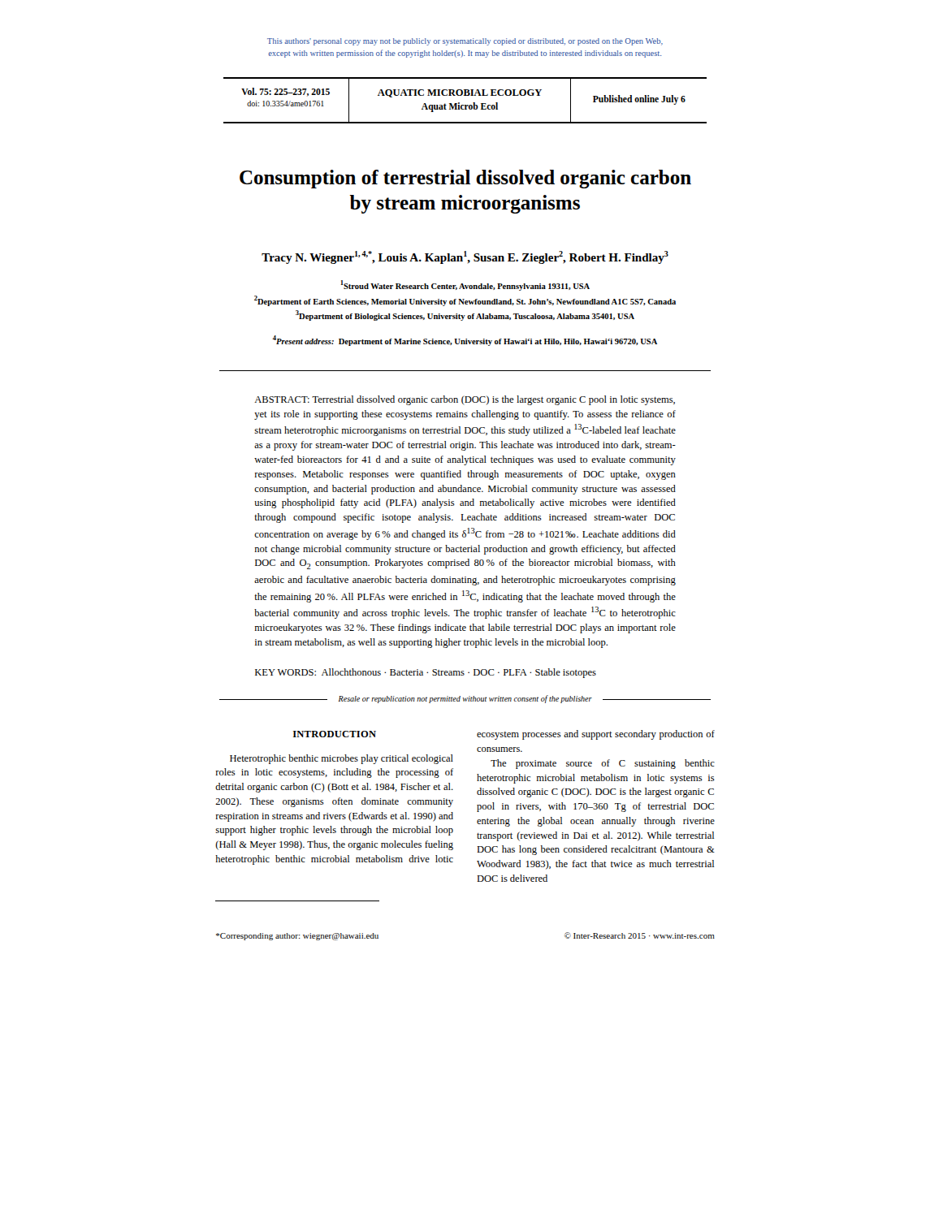This authors' personal copy may not be publicly or systematically copied or distributed, or posted on the Open Web,
except with written permission of the copyright holder(s). It may be distributed to interested individuals on request.
Vol. 75: 225–237, 2015
doi: 10.3354/ame01761
AQUATIC MICROBIAL ECOLOGY
Aquat Microb Ecol
Published online July 6
Consumption of terrestrial dissolved organic carbon
by stream microorganisms
Tracy N. Wiegner1, 4,*, Louis A. Kaplan1, Susan E. Ziegler2, Robert H. Findlay3
1Stroud Water Research Center, Avondale, Pennsylvania 19311, USA
2Department of Earth Sciences, Memorial University of Newfoundland, St. John’s, Newfoundland A1C 5S7, Canada
3Department of Biological Sciences, University of Alabama, Tuscaloosa, Alabama 35401, USA
4Present address: Department of Marine Science, University of Hawai‘i at Hilo, Hilo, Hawai‘i 96720, USA
ABSTRACT: Terrestrial dissolved organic carbon (DOC) is the largest organic C pool in lotic systems, yet its role in supporting these ecosystems remains challenging to quantify. To assess the reliance of stream heterotrophic microorganisms on terrestrial DOC, this study utilized a 13C-labeled leaf leachate as a proxy for stream-water DOC of terrestrial origin. This leachate was introduced into dark, stream-water-fed bioreactors for 41 d and a suite of analytical techniques was used to evaluate community responses. Metabolic responses were quantified through measurements of DOC uptake, oxygen consumption, and bacterial production and abundance. Microbial community structure was assessed using phospholipid fatty acid (PLFA) analysis and metabolically active microbes were identified through compound specific isotope analysis. Leachate additions increased stream-water DOC concentration on average by 6 % and changed its δ13C from −28 to +1021‰. Leachate additions did not change microbial community structure or bacterial production and growth efficiency, but affected DOC and O2 consumption. Prokaryotes comprised 80 % of the bioreactor microbial biomass, with aerobic and facultative anaerobic bacteria dominating, and heterotrophic microeukaryotes comprising the remaining 20 %. All PLFAs were enriched in 13C, indicating that the leachate moved through the bacterial community and across trophic levels. The trophic transfer of leachate 13C to heterotrophic microeukaryotes was 32 %. These findings indicate that labile terrestrial DOC plays an important role in stream metabolism, as well as supporting higher trophic levels in the microbial loop.
KEY WORDS: Allochthonous · Bacteria · Streams · DOC · PLFA · Stable isotopes
Resale or republication not permitted without written consent of the publisher
INTRODUCTION
Heterotrophic benthic microbes play critical ecological roles in lotic ecosystems, including the processing of detrital organic carbon (C) (Bott et al. 1984, Fischer et al. 2002). These organisms often dominate community respiration in streams and rivers (Edwards et al. 1990) and support higher trophic levels through the microbial loop (Hall & Meyer 1998). Thus, the organic molecules fueling heterotrophic benthic microbial metabolism drive lotic ecosystem processes and support secondary production of consumers.
The proximate source of C sustaining benthic heterotrophic microbial metabolism in lotic systems is dissolved organic C (DOC). DOC is the largest organic C pool in rivers, with 170–360 Tg of terrestrial DOC entering the global ocean annually through riverine transport (reviewed in Dai et al. 2012). While terrestrial DOC has long been considered recalcitrant (Mantoura & Woodward 1983), the fact that twice as much terrestrial DOC is delivered
*Corresponding author: wiegner@hawaii.edu
© Inter-Research 2015 · www.int-res.com